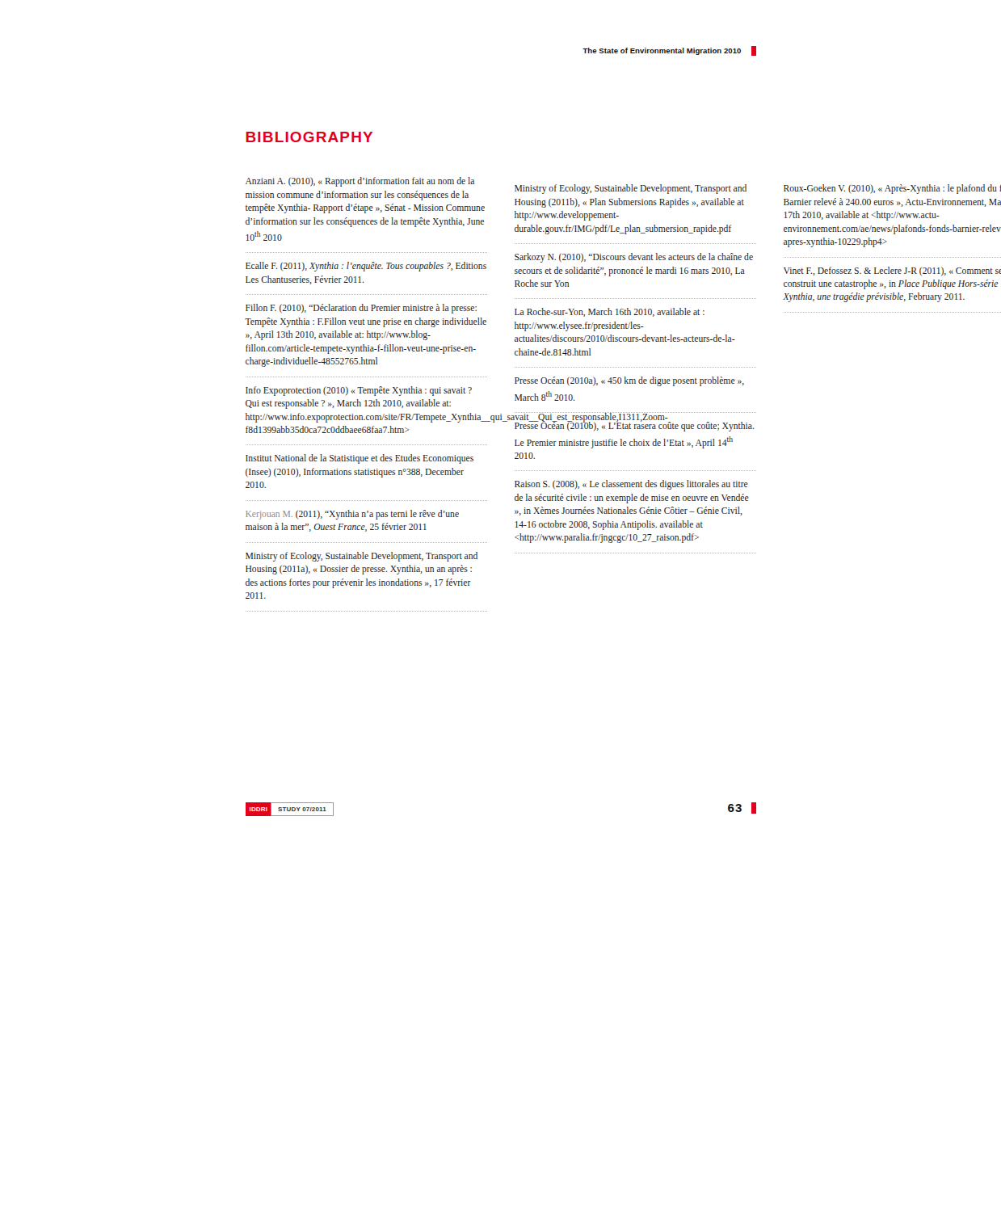The State of Environmental Migration 2010
Bibliography
Anziani A. (2010), « Rapport d’information fait au nom de la mission commune d’information sur les conséquences de la tempête Xynthia- Rapport d’étape », Sénat - Mission Commune d’information sur les conséquences de la tempête Xynthia, June 10th 2010
Ecalle F. (2011), Xynthia : l’enquête. Tous coupables ?, Editions Les Chantuseries, Février 2011.
Fillon F. (2010), “Déclaration du Premier ministre à la presse: Tempête Xynthia : F.Fillon veut une prise en charge individuelle », April 13th 2010, available at: http://www.blog-fillon.com/article-tempete-xynthia-f-fillon-veut-une-prise-en-charge-individuelle-48552765.html
Info Expoprotection (2010) « Tempête Xynthia : qui savait ? Qui est responsable ? », March 12th 2010, available at: http://www.info.expoprotection.com/site/FR/Tempete_Xynthia__qui_savait__Qui_est_responsable,I1311,Zoom-f8d1399abb35d0ca72c0ddbaee68faa7.htm>
Institut National de la Statistique et des Etudes Economiques (Insee) (2010), Informations statistiques n°388, December 2010.
Kerjouan M. (2011), “Xynthia n’a pas terni le rêve d’une maison à la mer”, Ouest France, 25 février 2011
Ministry of Ecology, Sustainable Development, Transport and Housing (2011a), « Dossier de presse. Xynthia, un an après : des actions fortes pour prévenir les inondations », 17 février 2011.
Ministry of Ecology, Sustainable Development, Transport and Housing (2011b), « Plan Submersions Rapides », available at http://www.developpement-durable.gouv.fr/IMG/pdf/Le_plan_submersion_rapide.pdf
Sarkozy N. (2010), “Discours devant les acteurs de la chaîne de secours et de solidarité”, prononcé le mardi 16 mars 2010, La Roche sur Yon
La Roche-sur-Yon, March 16th 2010, available at : http://www.elysee.fr/president/les-actualites/discours/2010/discours-devant-les-acteurs-de-la-chaine-de.8148.html
Presse Océan (2010a), « 450 km de digue posent problème », March 8th 2010.
Presse Océan (2010b), « L’Etat rasera coûte que coûte; Xynthia. Le Premier ministre justifie le choix de l’Etat », April 14th 2010.
Raison S. (2008), « Le classement des digues littorales au titre de la sécurité civile : un exemple de mise en oeuvre en Vendée », in Xèmes Journées Nationales Génie Côtier – Génie Civil, 14-16 octobre 2008, Sophia Antipolis. available at <http://www.paralia.fr/jngcgc/10_27_raison.pdf>
Roux-Goeken V. (2010), « Après-Xynthia : le plafond du fonds Barnier relevé à 240.00 euros », Actu-Environnement, May 17th 2010, available at <http://www.actu-environnement.com/ae/news/plafonds-fonds-barnier-releve-apres-xynthia-10229.php4>
Vinet F., Defossez S. & Leclere J-R (2011), « Comment se construit une catastrophe », in Place Publique Hors-série : Xynthia, une tragédie prévisible, February 2011.
IDDRI STUDY 07/2011 63